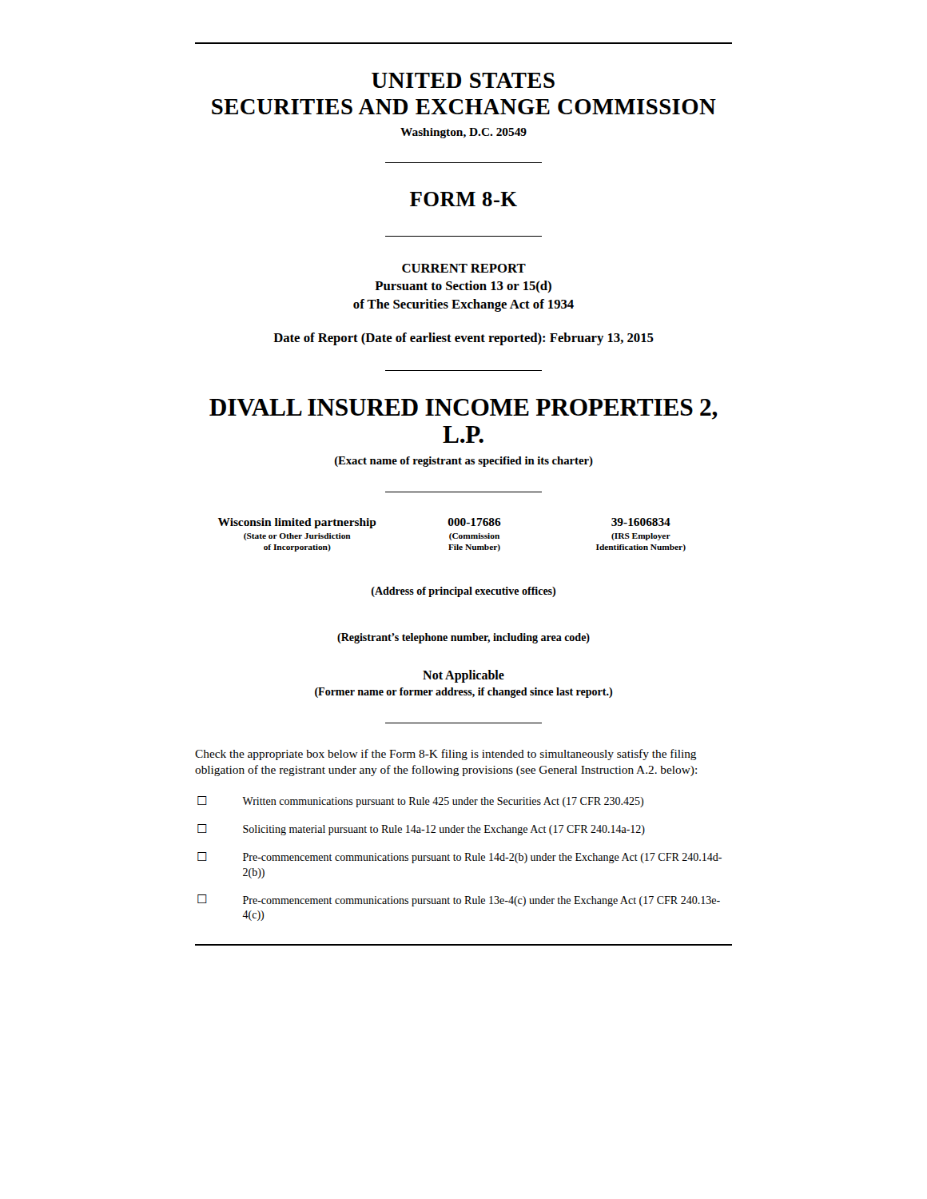UNITED STATES
SECURITIES AND EXCHANGE COMMISSION
Washington, D.C. 20549
FORM 8-K
CURRENT REPORT
Pursuant to Section 13 or 15(d)
of The Securities Exchange Act of 1934
Date of Report (Date of earliest event reported): February 13, 2015
DIVALL INSURED INCOME PROPERTIES 2, L.P.
(Exact name of registrant as specified in its charter)
| Wisconsin limited partnership (State or Other Jurisdiction of Incorporation) | 000-17686 (Commission File Number) | 39-1606834 (IRS Employer Identification Number) |
(Address of principal executive offices)
(Registrant’s telephone number, including area code)
Not Applicable
(Former name or former address, if changed since last report.)
Check the appropriate box below if the Form 8-K filing is intended to simultaneously satisfy the filing obligation of the registrant under any of the following provisions (see General Instruction A.2. below):
☐Written communications pursuant to Rule 425 under the Securities Act (17 CFR 230.425)
☐Soliciting material pursuant to Rule 14a-12 under the Exchange Act (17 CFR 240.14a-12)
☐Pre-commencement communications pursuant to Rule 14d-2(b) under the Exchange Act (17 CFR 240.14d-2(b))
☐Pre-commencement communications pursuant to Rule 13e-4(c) under the Exchange Act (17 CFR 240.13e-4(c))